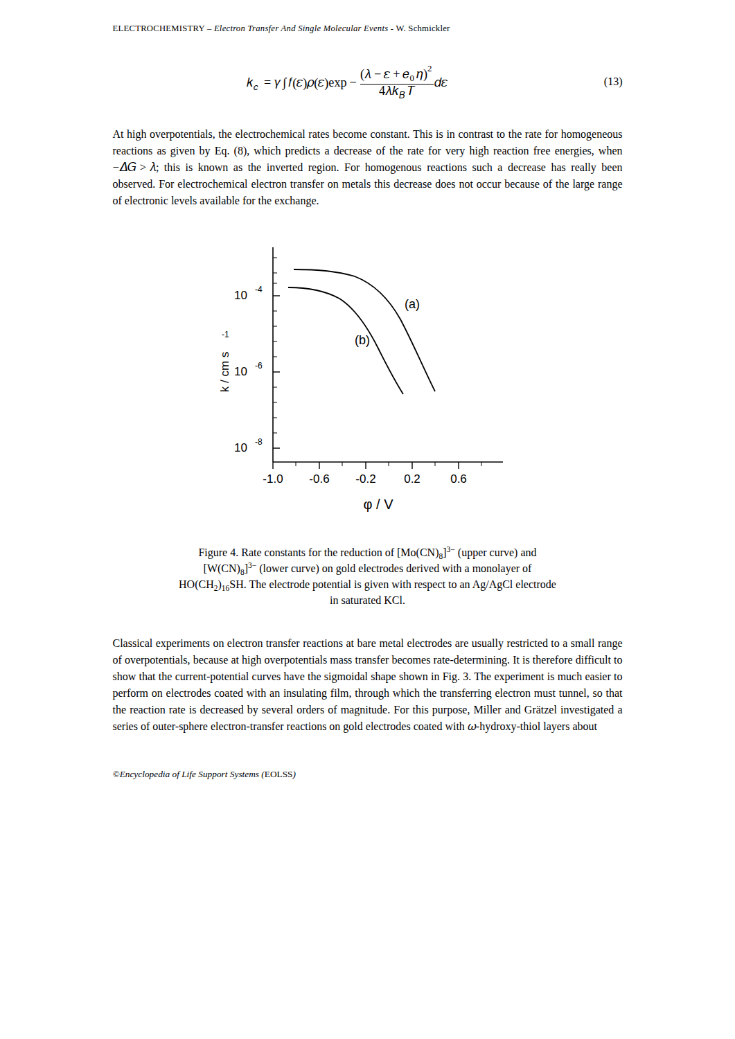ELECTROCHEMISTRY – Electron Transfer And Single Molecular Events - W. Schmickler
kc = γ ∫ f (ε) ρ (ε) exp − ( λ−ε+ e0η ) 2 4λkBT dε
(13)
At high overpotentials, the electrochemical rates become constant. This is in contrast to the rate for homogeneous reactions as given by Eq. (8), which predicts a decrease of the rate for very high reaction free energies, when −ΔG>λ; this is known as the inverted region. For homogenous reactions such a decrease has really been observed. For electrochemical electron transfer on metals this decrease does not occur because of the large range of electronic levels available for the exchange.
10 -4 10 -6 10 -8 k / cm s -1 -1.0 -0.6 -0.2 0.2 0.6 φ / V (a) (b)
Figure 4. Rate constants for the reduction of [Mo(CN)8]3− (upper curve) and
[W(CN)8]3− (lower curve) on gold electrodes derived with a monolayer of
HO(CH2)16SH. The electrode potential is given with respect to an Ag/AgCl electrode
in saturated KCl.
Classical experiments on electron transfer reactions at bare metal electrodes are usually restricted to a small range of overpotentials, because at high overpotentials mass transfer becomes rate-determining. It is therefore difficult to show that the current-potential curves have the sigmoidal shape shown in Fig. 3. The experiment is much easier to perform on electrodes coated with an insulating film, through which the transferring electron must tunnel, so that the reaction rate is decreased by several orders of magnitude. For this purpose, Miller and Grätzel investigated a series of outer-sphere electron-transfer reactions on gold electrodes coated with ω-hydroxy-thiol layers about
©Encyclopedia of Life Support Systems (EOLSS)